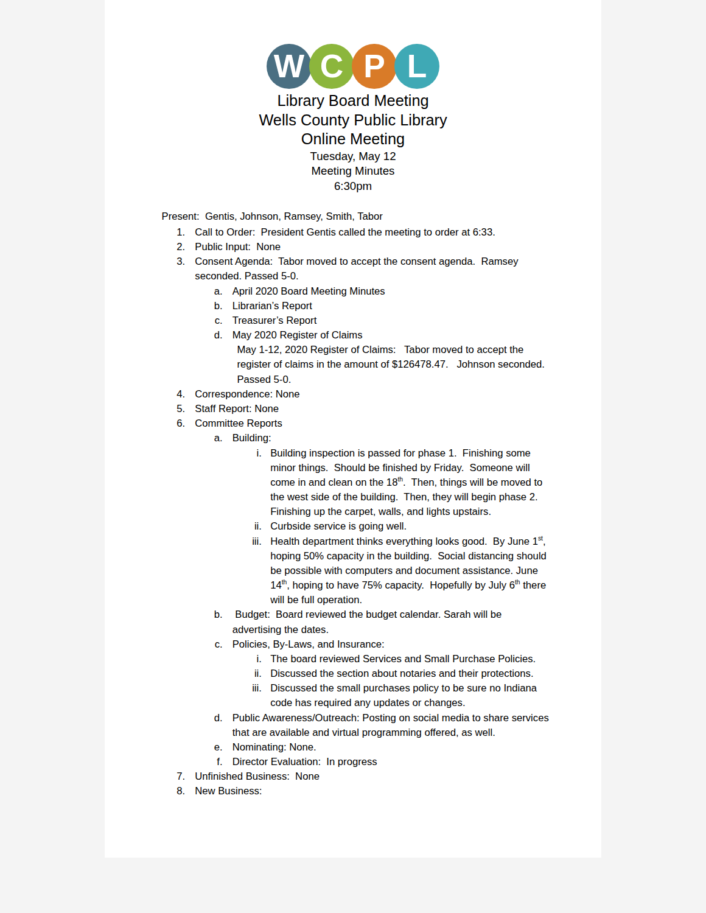WCPL
Library Board Meeting
Wells County Public Library
Online Meeting
Tuesday, May 12
Meeting Minutes
6:30pm
Present: Gentis, Johnson, Ramsey, Smith, Tabor
Call to Order: President Gentis called the meeting to order at 6:33.
Public Input: None
Consent Agenda: Tabor moved to accept the consent agenda. Ramsey seconded. Passed 5-0.
April 2020 Board Meeting Minutes
Librarian’s Report
Treasurer’s Report
May 2020 Register of Claims
May 1-12, 2020 Register of Claims: Tabor moved to accept the register of claims in the amount of $126478.47. Johnson seconded. Passed 5-0.
Correspondence: None
Staff Report: None
Committee Reports
Building:
Building inspection is passed for phase 1. Finishing some minor things. Should be finished by Friday. Someone will come in and clean on the 18th. Then, things will be moved to the west side of the building. Then, they will begin phase 2. Finishing up the carpet, walls, and lights upstairs.
Curbside service is going well.
Health department thinks everything looks good. By June 1st, hoping 50% capacity in the building. Social distancing should be possible with computers and document assistance. June 14th, hoping to have 75% capacity. Hopefully by July 6th there will be full operation.
Budget: Board reviewed the budget calendar. Sarah will be advertising the dates.
Policies, By-Laws, and Insurance:
The board reviewed Services and Small Purchase Policies.
Discussed the section about notaries and their protections.
Discussed the small purchases policy to be sure no Indiana code has required any updates or changes.
Public Awareness/Outreach: Posting on social media to share services that are available and virtual programming offered, as well.
Nominating: None.
Director Evaluation: In progress
Unfinished Business: None
New Business: